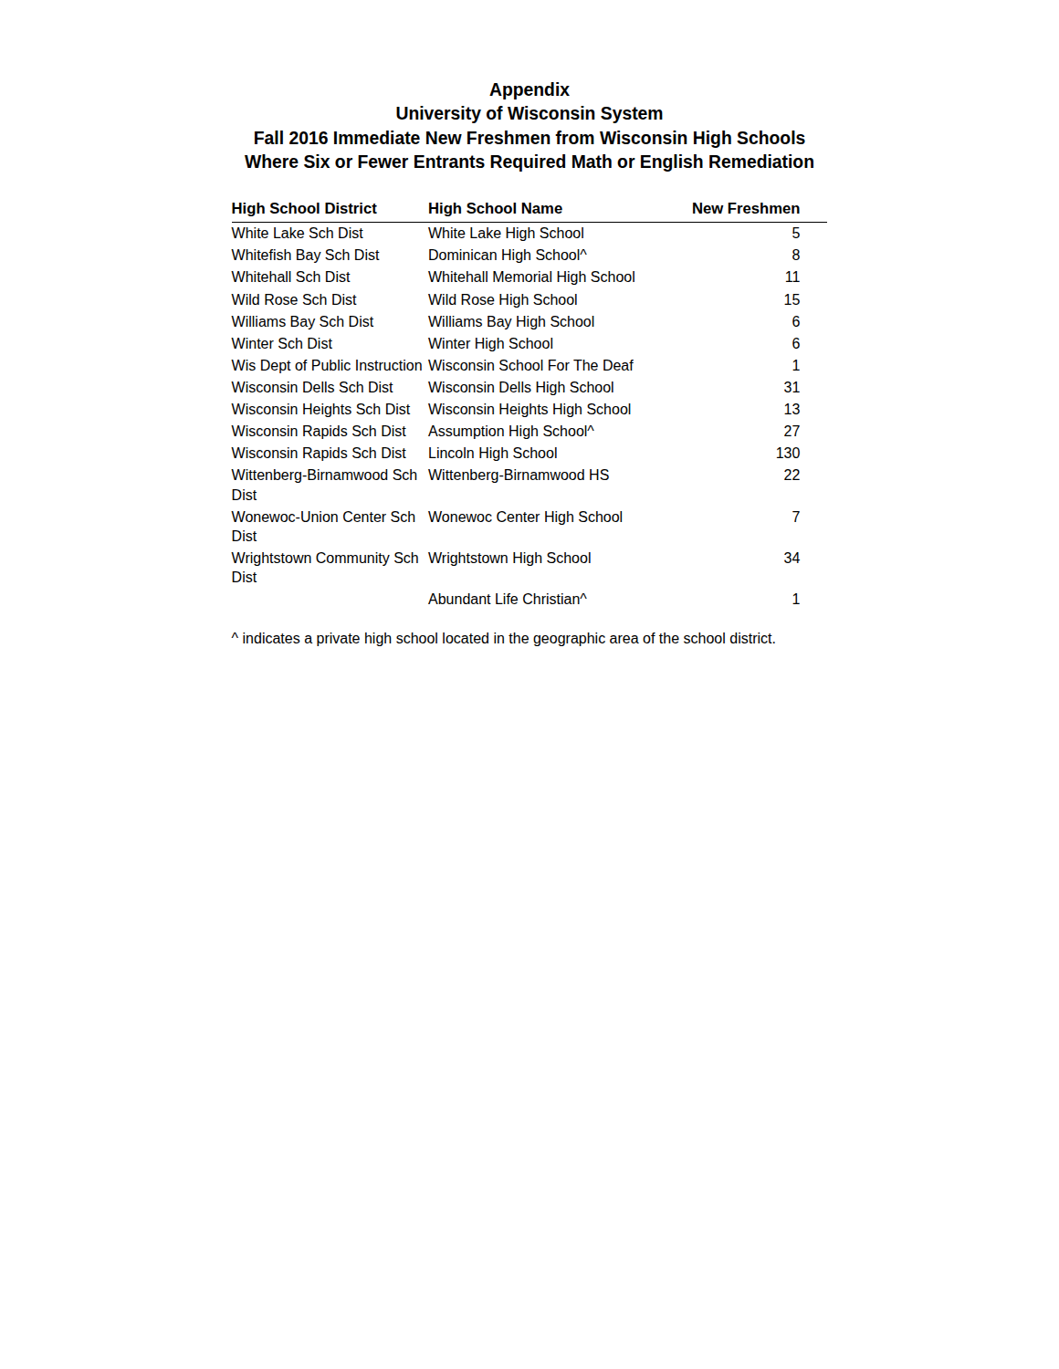Appendix University of Wisconsin System Fall 2016 Immediate New Freshmen from Wisconsin High Schools Where Six or Fewer Entrants Required Math or English Remediation
| High School District | High School Name | New Freshmen |
| --- | --- | --- |
| White Lake Sch Dist | White Lake High School | 5 |
| Whitefish Bay Sch Dist | Dominican High School^ | 8 |
| Whitehall Sch Dist | Whitehall Memorial High School | 11 |
| Wild Rose Sch Dist | Wild Rose High School | 15 |
| Williams Bay Sch Dist | Williams Bay High School | 6 |
| Winter Sch Dist | Winter High School | 6 |
| Wis Dept of Public Instruction | Wisconsin School For The Deaf | 1 |
| Wisconsin Dells Sch Dist | Wisconsin Dells High School | 31 |
| Wisconsin Heights Sch Dist | Wisconsin Heights High School | 13 |
| Wisconsin Rapids Sch Dist | Assumption High School^ | 27 |
| Wisconsin Rapids Sch Dist | Lincoln High School | 130 |
| Wittenberg-Birnamwood Sch Dist | Wittenberg-Birnamwood HS | 22 |
| Wonewoc-Union Center Sch Dist | Wonewoc Center High School | 7 |
| Wrightstown Community Sch Dist | Wrightstown High School | 34 |
| | Abundant Life Christian^ | 1 |
^ indicates a private high school located in the geographic area of the school district.